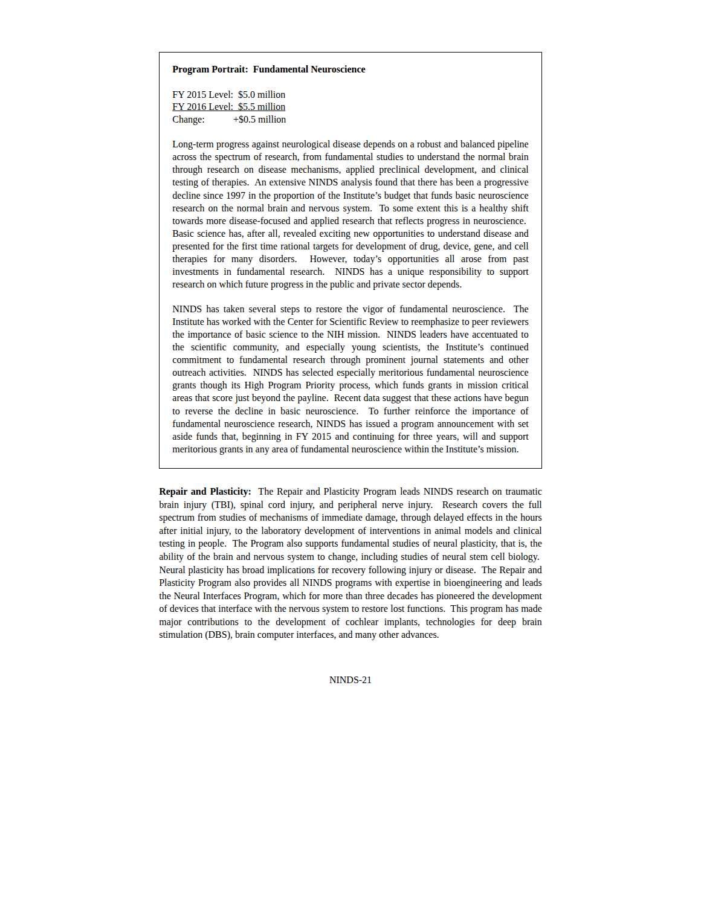Program Portrait: Fundamental Neuroscience
FY 2015 Level: $5.0 million
FY 2016 Level: $5.5 million
Change:+$0.5 million
Long-term progress against neurological disease depends on a robust and balanced pipeline across the spectrum of research, from fundamental studies to understand the normal brain through research on disease mechanisms, applied preclinical development, and clinical testing of therapies. An extensive NINDS analysis found that there has been a progressive decline since 1997 in the proportion of the Institute’s budget that funds basic neuroscience research on the normal brain and nervous system. To some extent this is a healthy shift towards more disease-focused and applied research that reflects progress in neuroscience. Basic science has, after all, revealed exciting new opportunities to understand disease and presented for the first time rational targets for development of drug, device, gene, and cell therapies for many disorders. However, today’s opportunities all arose from past investments in fundamental research. NINDS has a unique responsibility to support research on which future progress in the public and private sector depends.
NINDS has taken several steps to restore the vigor of fundamental neuroscience. The Institute has worked with the Center for Scientific Review to reemphasize to peer reviewers the importance of basic science to the NIH mission. NINDS leaders have accentuated to the scientific community, and especially young scientists, the Institute’s continued commitment to fundamental research through prominent journal statements and other outreach activities. NINDS has selected especially meritorious fundamental neuroscience grants though its High Program Priority process, which funds grants in mission critical areas that score just beyond the payline. Recent data suggest that these actions have begun to reverse the decline in basic neuroscience. To further reinforce the importance of fundamental neuroscience research, NINDS has issued a program announcement with set aside funds that, beginning in FY 2015 and continuing for three years, will and support meritorious grants in any area of fundamental neuroscience within the Institute’s mission.
Repair and Plasticity: The Repair and Plasticity Program leads NINDS research on traumatic brain injury (TBI), spinal cord injury, and peripheral nerve injury. Research covers the full spectrum from studies of mechanisms of immediate damage, through delayed effects in the hours after initial injury, to the laboratory development of interventions in animal models and clinical testing in people. The Program also supports fundamental studies of neural plasticity, that is, the ability of the brain and nervous system to change, including studies of neural stem cell biology. Neural plasticity has broad implications for recovery following injury or disease. The Repair and Plasticity Program also provides all NINDS programs with expertise in bioengineering and leads the Neural Interfaces Program, which for more than three decades has pioneered the development of devices that interface with the nervous system to restore lost functions. This program has made major contributions to the development of cochlear implants, technologies for deep brain stimulation (DBS), brain computer interfaces, and many other advances.
NINDS-21